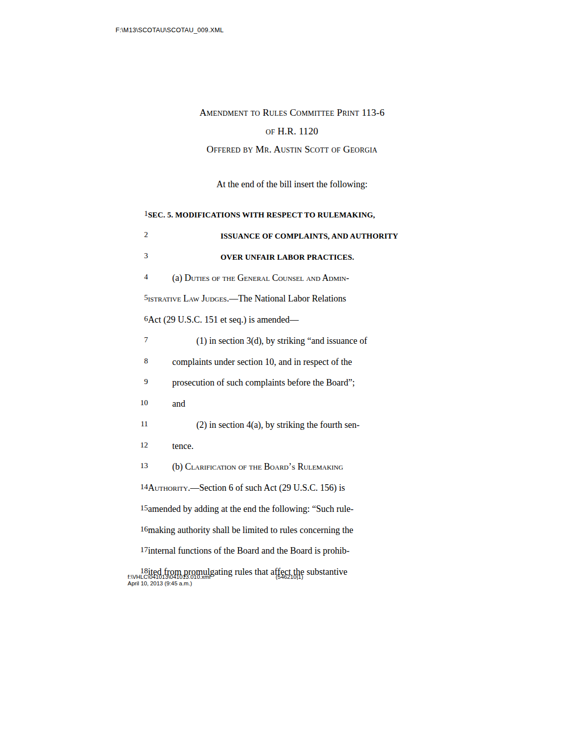F:\M13\SCOTAU\SCOTAU_009.XML
Amendment to Rules Committee Print 113-6
of H.R. 1120
Offered by Mr. Austin Scott of Georgia
At the end of the bill insert the following:
| 1 | SEC. 5. MODIFICATIONS WITH RESPECT TO RULEMAKING, |
| 2 | ISSUANCE OF COMPLAINTS, AND AUTHORITY |
| 3 | OVER UNFAIR LABOR PRACTICES. |
| 4 | (a) Duties of the General Counsel and Admin- |
| 5 | istrative Law Judges. —The National Labor Relations |
| 6 | Act (29 U.S.C. 151 et seq.) is amended— |
| 7 | (1) in section 3(d), by striking “and issuance of |
| 8 | complaints under section 10, and in respect of the |
| 9 | prosecution of such complaints before the Board”; |
| 10 | and |
| 11 | (2) in section 4(a), by striking the fourth sen- |
| 12 | tence. |
| 13 | (b) Clarification of the Board’s Rulemaking |
| 14 | Authority. —Section 6 of such Act (29 U.S.C. 156) is |
| 15 | amended by adding at the end the following: “Such rule- |
| 16 | making authority shall be limited to rules concerning the |
| 17 | internal functions of the Board and the Board is prohib- |
| 18 | ited from promulgating rules that affect the substantive |
f:\VHLC\041013\041013.010.xml (546210|1)
April 10, 2013 (9:45 a.m.)